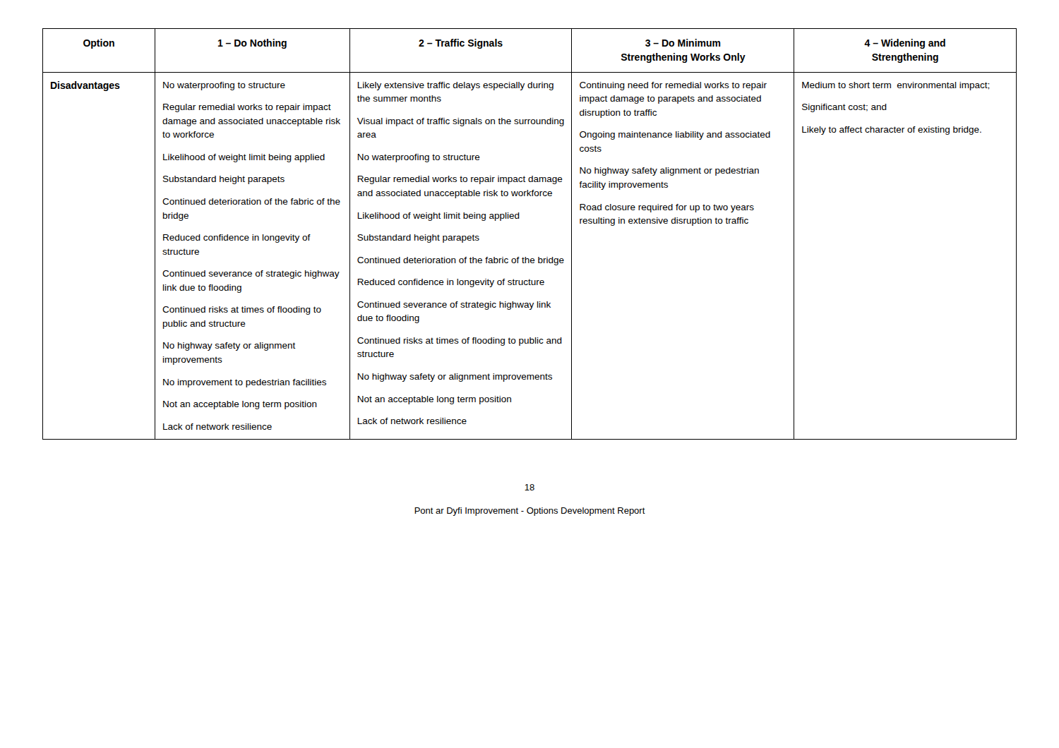| Option | 1 – Do Nothing | 2 – Traffic Signals | 3 – Do Minimum Strengthening Works Only | 4 – Widening and Strengthening |
| --- | --- | --- | --- | --- |
| Disadvantages | No waterproofing to structure Regular remedial works to repair impact damage and associated unacceptable risk to workforce Likelihood of weight limit being applied Substandard height parapets Continued deterioration of the fabric of the bridge Reduced confidence in longevity of structure Continued severance of strategic highway link due to flooding Continued risks at times of flooding to public and structure No highway safety or alignment improvements No improvement to pedestrian facilities Not an acceptable long term position Lack of network resilience | Likely extensive traffic delays especially during the summer months Visual impact of traffic signals on the surrounding area No waterproofing to structure Regular remedial works to repair impact damage and associated unacceptable risk to workforce Likelihood of weight limit being applied Substandard height parapets Continued deterioration of the fabric of the bridge Reduced confidence in longevity of structure Continued severance of strategic highway link due to flooding Continued risks at times of flooding to public and structure No highway safety or alignment improvements Not an acceptable long term position Lack of network resilience | Continuing need for remedial works to repair impact damage to parapets and associated disruption to traffic Ongoing maintenance liability and associated costs No highway safety alignment or pedestrian facility improvements Road closure required for up to two years resulting in extensive disruption to traffic | Medium to short term environmental impact; Significant cost; and Likely to affect character of existing bridge. |
18
Pont ar Dyfi Improvement - Options Development Report